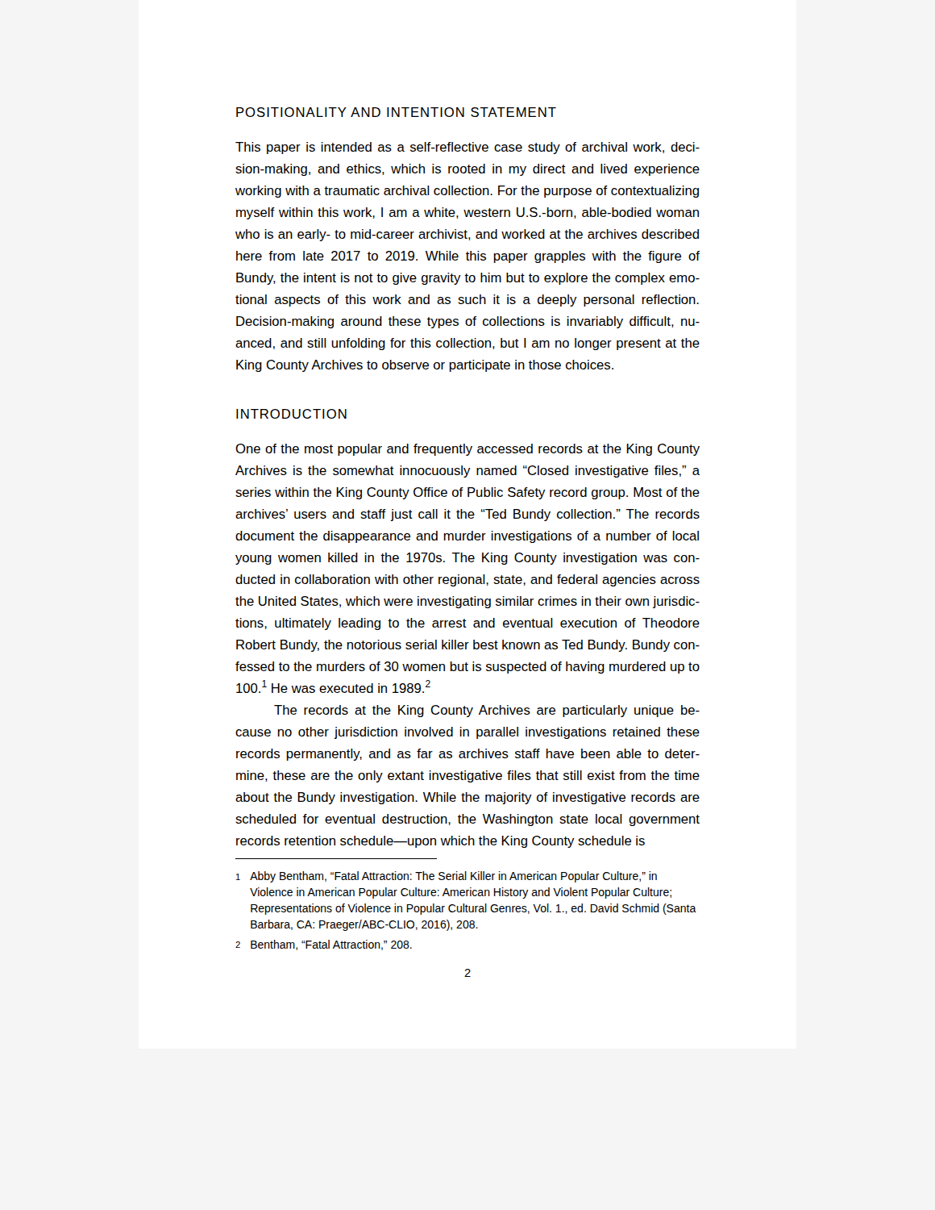POSITIONALITY AND INTENTION STATEMENT
This paper is intended as a self-reflective case study of archival work, decision-making, and ethics, which is rooted in my direct and lived experience working with a traumatic archival collection. For the purpose of contextualizing myself within this work, I am a white, western U.S.-born, able-bodied woman who is an early- to mid-career archivist, and worked at the archives described here from late 2017 to 2019. While this paper grapples with the figure of Bundy, the intent is not to give gravity to him but to explore the complex emotional aspects of this work and as such it is a deeply personal reflection. Decision-making around these types of collections is invariably difficult, nuanced, and still unfolding for this collection, but I am no longer present at the King County Archives to observe or participate in those choices.
INTRODUCTION
One of the most popular and frequently accessed records at the King County Archives is the somewhat innocuously named “Closed investigative files,” a series within the King County Office of Public Safety record group. Most of the archives’ users and staff just call it the “Ted Bundy collection.” The records document the disappearance and murder investigations of a number of local young women killed in the 1970s. The King County investigation was conducted in collaboration with other regional, state, and federal agencies across the United States, which were investigating similar crimes in their own jurisdictions, ultimately leading to the arrest and eventual execution of Theodore Robert Bundy, the notorious serial killer best known as Ted Bundy. Bundy confessed to the murders of 30 women but is suspected of having murdered up to 100.1 He was executed in 1989.2
The records at the King County Archives are particularly unique because no other jurisdiction involved in parallel investigations retained these records permanently, and as far as archives staff have been able to determine, these are the only extant investigative files that still exist from the time about the Bundy investigation. While the majority of investigative records are scheduled for eventual destruction, the Washington state local government records retention schedule—upon which the King County schedule is
1 Abby Bentham, “Fatal Attraction: The Serial Killer in American Popular Culture,” in Violence in American Popular Culture: American History and Violent Popular Culture; Representations of Violence in Popular Cultural Genres, Vol. 1., ed. David Schmid (Santa Barbara, CA: Praeger/ABC-CLIO, 2016), 208.
2 Bentham, “Fatal Attraction,” 208.
2